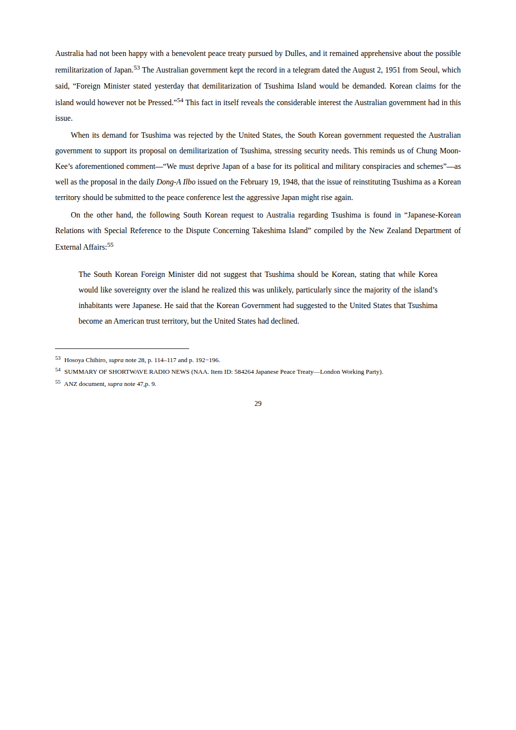Australia had not been happy with a benevolent peace treaty pursued by Dulles, and it remained apprehensive about the possible remilitarization of Japan.53 The Australian government kept the record in a telegram dated the August 2, 1951 from Seoul, which said, “Foreign Minister stated yesterday that demilitarization of Tsushima Island would be demanded. Korean claims for the island would however not be Pressed.”54 This fact in itself reveals the considerable interest the Australian government had in this issue.
When its demand for Tsushima was rejected by the United States, the South Korean government requested the Australian government to support its proposal on demilitarization of Tsushima, stressing security needs. This reminds us of Chung Moon-Kee’s aforementioned comment—“We must deprive Japan of a base for its political and military conspiracies and schemes”—as well as the proposal in the daily Dong-A Ilbo issued on the February 19, 1948, that the issue of reinstituting Tsushima as a Korean territory should be submitted to the peace conference lest the aggressive Japan might rise again.
On the other hand, the following South Korean request to Australia regarding Tsushima is found in “Japanese-Korean Relations with Special Reference to the Dispute Concerning Takeshima Island” compiled by the New Zealand Department of External Affairs:55
The South Korean Foreign Minister did not suggest that Tsushima should be Korean, stating that while Korea would like sovereignty over the island he realized this was unlikely, particularly since the majority of the island’s inhabitants were Japanese. He said that the Korean Government had suggested to the United States that Tsushima become an American trust territory, but the United States had declined.
53 Hosoya Chihiro, supra note 28, p. 114–117 and p. 192−196.
54 SUMMARY OF SHORTWAVE RADIO NEWS (NAA. Item ID: 584264 Japanese Peace Treaty—London Working Party).
55 ANZ document, supra note 47,p. 9.
29